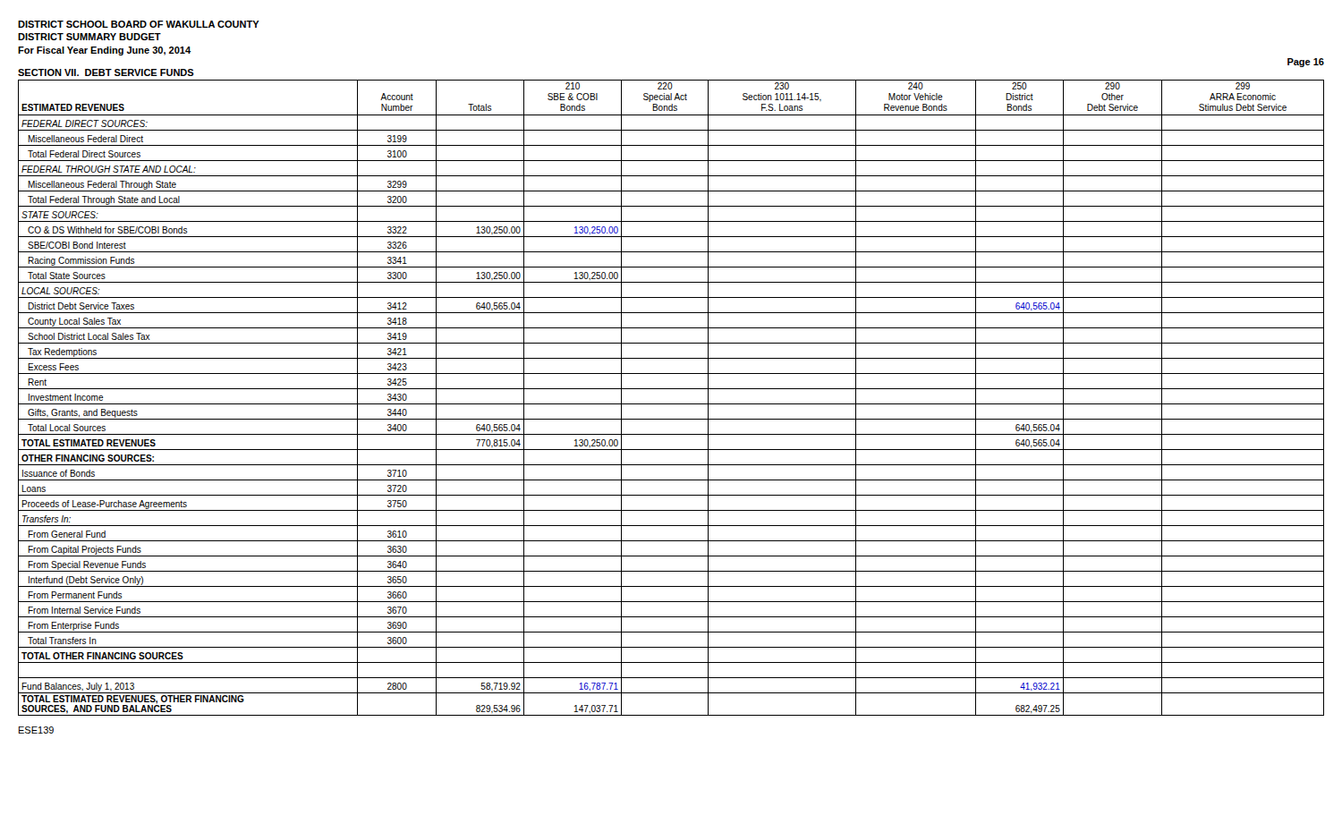DISTRICT SCHOOL BOARD OF WAKULLA COUNTY
DISTRICT SUMMARY BUDGET
For Fiscal Year Ending June 30, 2014
SECTION VII. DEBT SERVICE FUNDS Page 16
| ESTIMATED REVENUES | Account Number | Totals | 210 SBE & COBI Bonds | 220 Special Act Bonds | 230 Section 1011.14-15, F.S. Loans | 240 Motor Vehicle Revenue Bonds | 250 District Bonds | 290 Other Debt Service | 299 ARRA Economic Stimulus Debt Service |
| --- | --- | --- | --- | --- | --- | --- | --- | --- | --- |
| FEDERAL DIRECT SOURCES: | | | | | | | | | |
| Miscellaneous Federal Direct | 3199 | | | | | | | | |
| Total Federal Direct Sources | 3100 | | | | | | | | |
| FEDERAL THROUGH STATE AND LOCAL: | | | | | | | | | |
| Miscellaneous Federal Through State | 3299 | | | | | | | | |
| Total Federal Through State and Local | 3200 | | | | | | | | |
| STATE SOURCES: | | | | | | | | | |
| CO & DS Withheld for SBE/COBI Bonds | 3322 | 130,250.00 | 130,250.00 | | | | | | |
| SBE/COBI Bond Interest | 3326 | | | | | | | | |
| Racing Commission Funds | 3341 | | | | | | | | |
| Total State Sources | 3300 | 130,250.00 | 130,250.00 | | | | | | |
| LOCAL SOURCES: | | | | | | | | | |
| District Debt Service Taxes | 3412 | 640,565.04 | | | | | 640,565.04 | | |
| County Local Sales Tax | 3418 | | | | | | | | |
| School District Local Sales Tax | 3419 | | | | | | | | |
| Tax Redemptions | 3421 | | | | | | | | |
| Excess Fees | 3423 | | | | | | | | |
| Rent | 3425 | | | | | | | | |
| Investment Income | 3430 | | | | | | | | |
| Gifts, Grants, and Bequests | 3440 | | | | | | | | |
| Total Local Sources | 3400 | 640,565.04 | | | | | 640,565.04 | | |
| TOTAL ESTIMATED REVENUES | | 770,815.04 | 130,250.00 | | | | 640,565.04 | | |
| OTHER FINANCING SOURCES: | | | | | | | | | |
| Issuance of Bonds | 3710 | | | | | | | | |
| Loans | 3720 | | | | | | | | |
| Proceeds of Lease-Purchase Agreements | 3750 | | | | | | | | |
| Transfers In: | | | | | | | | | |
| From General Fund | 3610 | | | | | | | | |
| From Capital Projects Funds | 3630 | | | | | | | | |
| From Special Revenue Funds | 3640 | | | | | | | | |
| Interfund (Debt Service Only) | 3650 | | | | | | | | |
| From Permanent Funds | 3660 | | | | | | | | |
| From Internal Service Funds | 3670 | | | | | | | | |
| From Enterprise Funds | 3690 | | | | | | | | |
| Total Transfers In | 3600 | | | | | | | | |
| TOTAL OTHER FINANCING SOURCES | | | | | | | | | |
| Fund Balances, July 1, 2013 | 2800 | 58,719.92 | 16,787.71 | | | | 41,932.21 | | |
| TOTAL ESTIMATED REVENUES, OTHER FINANCING SOURCES, AND FUND BALANCES | | 829,534.96 | 147,037.71 | | | | 682,497.25 | | |
ESE139